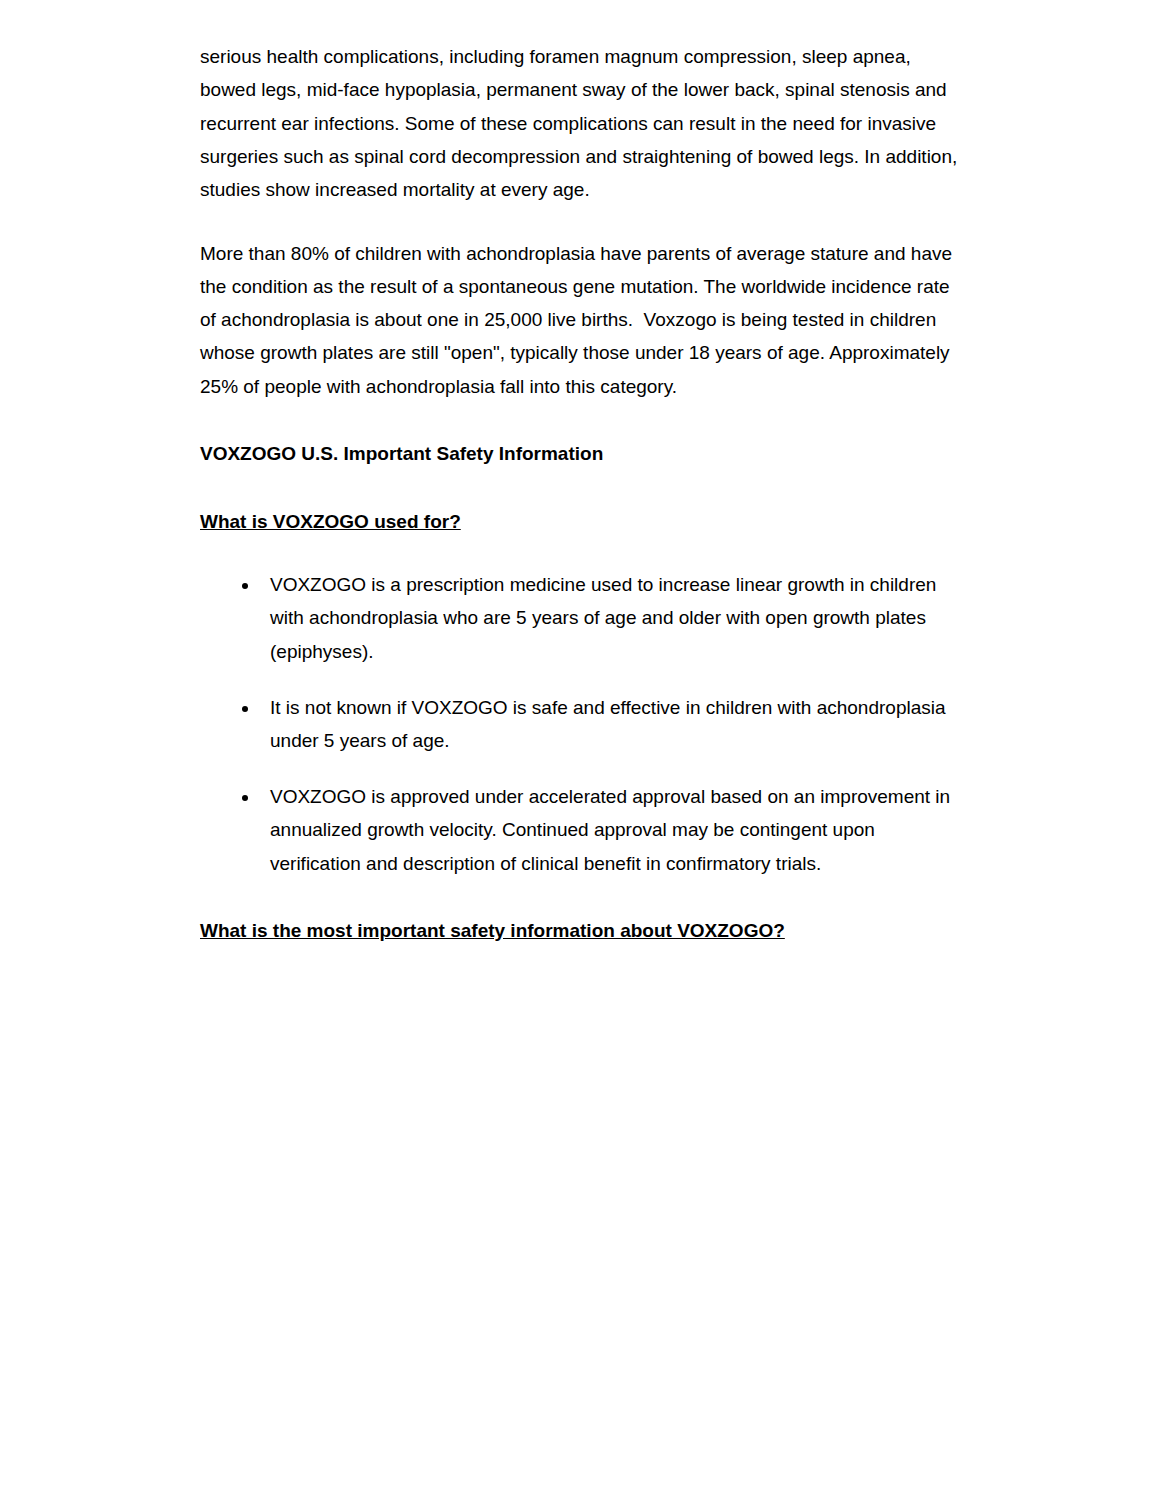serious health complications, including foramen magnum compression, sleep apnea, bowed legs, mid-face hypoplasia, permanent sway of the lower back, spinal stenosis and recurrent ear infections. Some of these complications can result in the need for invasive surgeries such as spinal cord decompression and straightening of bowed legs. In addition, studies show increased mortality at every age.
More than 80% of children with achondroplasia have parents of average stature and have the condition as the result of a spontaneous gene mutation. The worldwide incidence rate of achondroplasia is about one in 25,000 live births. Voxzogo is being tested in children whose growth plates are still "open", typically those under 18 years of age. Approximately 25% of people with achondroplasia fall into this category.
VOXZOGO U.S. Important Safety Information
What is VOXZOGO used for?
VOXZOGO is a prescription medicine used to increase linear growth in children with achondroplasia who are 5 years of age and older with open growth plates (epiphyses).
It is not known if VOXZOGO is safe and effective in children with achondroplasia under 5 years of age.
VOXZOGO is approved under accelerated approval based on an improvement in annualized growth velocity. Continued approval may be contingent upon verification and description of clinical benefit in confirmatory trials.
What is the most important safety information about VOXZOGO?